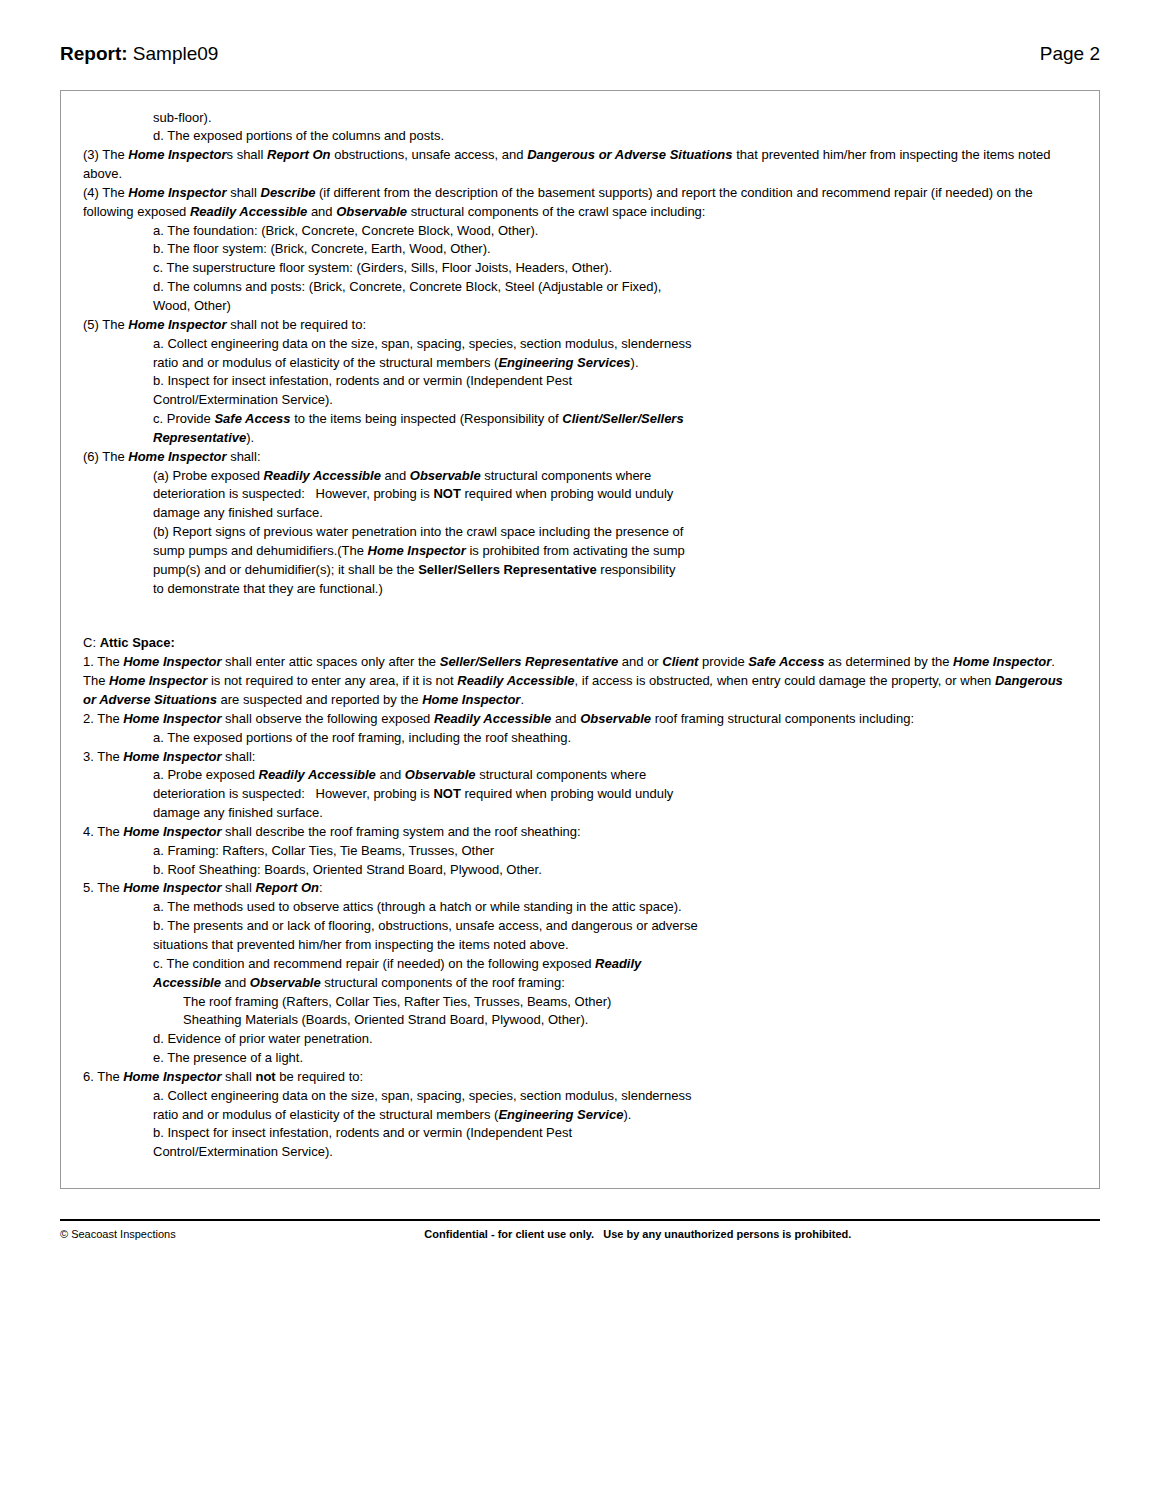Report: Sample09
Page 2
sub-floor).
d. The exposed portions of the columns and posts.
(3) The Home Inspectors shall Report On obstructions, unsafe access, and Dangerous or Adverse Situations that prevented him/her from inspecting the items noted above.
(4) The Home Inspector shall Describe (if different from the description of the basement supports) and report the condition and recommend repair (if needed) on the following exposed Readily Accessible and Observable structural components of the crawl space including:
a. The foundation: (Brick, Concrete, Concrete Block, Wood, Other).
b. The floor system: (Brick, Concrete, Earth, Wood, Other).
c. The superstructure floor system: (Girders, Sills, Floor Joists, Headers, Other).
d. The columns and posts: (Brick, Concrete, Concrete Block, Steel (Adjustable or Fixed),
Wood, Other)
(5) The Home Inspector shall not be required to:
a. Collect engineering data on the size, span, spacing, species, section modulus, slenderness
ratio and or modulus of elasticity of the structural members (Engineering Services).
b. Inspect for insect infestation, rodents and or vermin (Independent Pest
Control/Extermination Service).
c. Provide Safe Access to the items being inspected (Responsibility of Client/Seller/Sellers
Representative).
(6) The Home Inspector shall:
(a) Probe exposed Readily Accessible and Observable structural components where
deterioration is suspected: However, probing is NOT required when probing would unduly
damage any finished surface.
(b) Report signs of previous water penetration into the crawl space including the presence of
sump pumps and dehumidifiers.(The Home Inspector is prohibited from activating the sump
pump(s) and or dehumidifier(s); it shall be the Seller/Sellers Representative responsibility
to demonstrate that they are functional.)
C: Attic Space:
1. The Home Inspector shall enter attic spaces only after the Seller/Sellers Representative and or Client provide Safe Access as determined by the Home Inspector. The Home Inspector is not required to enter any area, if it is not Readily Accessible, if access is obstructed, when entry could damage the property, or when Dangerous or Adverse Situations are suspected and reported by the Home Inspector.
2. The Home Inspector shall observe the following exposed Readily Accessible and Observable roof framing structural components including:
a. The exposed portions of the roof framing, including the roof sheathing.
3. The Home Inspector shall:
a. Probe exposed Readily Accessible and Observable structural components where
deterioration is suspected: However, probing is NOT required when probing would unduly
damage any finished surface.
4. The Home Inspector shall describe the roof framing system and the roof sheathing:
a. Framing: Rafters, Collar Ties, Tie Beams, Trusses, Other
b. Roof Sheathing: Boards, Oriented Strand Board, Plywood, Other.
5. The Home Inspector shall Report On:
a. The methods used to observe attics (through a hatch or while standing in the attic space).
b. The presents and or lack of flooring, obstructions, unsafe access, and dangerous or adverse
situations that prevented him/her from inspecting the items noted above.
c. The condition and recommend repair (if needed) on the following exposed Readily
Accessible and Observable structural components of the roof framing:
The roof framing (Rafters, Collar Ties, Rafter Ties, Trusses, Beams, Other)
Sheathing Materials (Boards, Oriented Strand Board, Plywood, Other).
d. Evidence of prior water penetration.
e. The presence of a light.
6. The Home Inspector shall not be required to:
a. Collect engineering data on the size, span, spacing, species, section modulus, slenderness
ratio and or modulus of elasticity of the structural members (Engineering Service).
b. Inspect for insect infestation, rodents and or vermin (Independent Pest
Control/Extermination Service).
© Seacoast Inspections
Confidential - for client use only. Use by any unauthorized persons is prohibited.